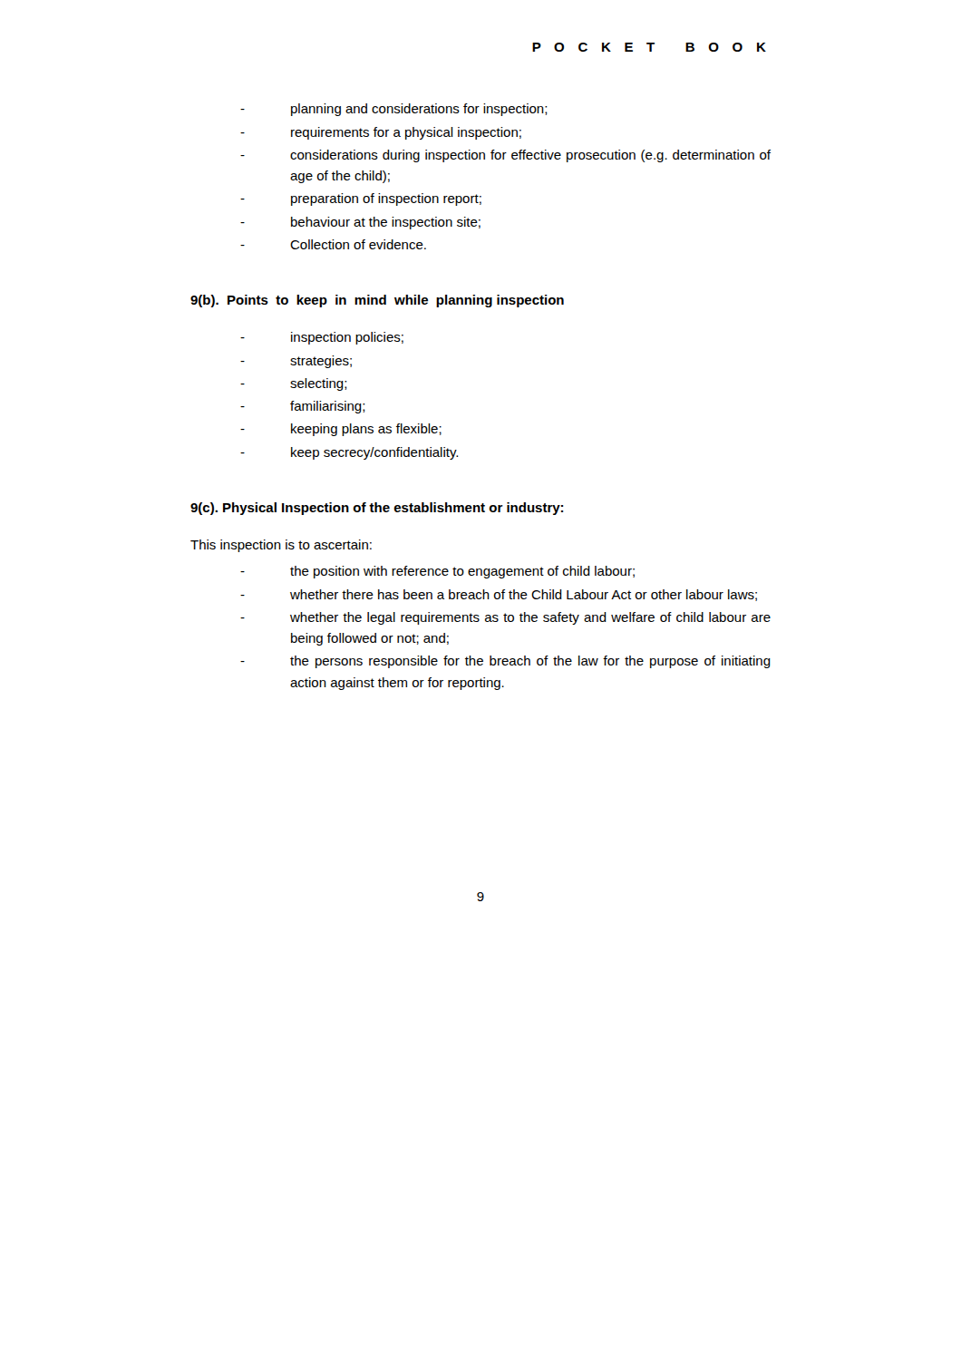P O C K E T B O O K
-planning and considerations for inspection;
-requirements for a physical inspection;
-considerations during inspection for effective prosecution (e.g. determination of age of the child);
-preparation of inspection report;
-behaviour at the inspection site;
-Collection of evidence.
9(b). Points to keep in mind while planning inspection
-inspection policies;
-strategies;
-selecting;
-familiarising;
-keeping plans as flexible;
-keep secrecy/confidentiality.
9(c). Physical Inspection of the establishment or industry:
This inspection is to ascertain:
-the position with reference to engagement of child labour;
-whether there has been a breach of the Child Labour Act or other labour laws;
-whether the legal requirements as to the safety and welfare of child labour are being followed or not; and;
-the persons responsible for the breach of the law for the purpose of initiating action against them or for reporting.
9